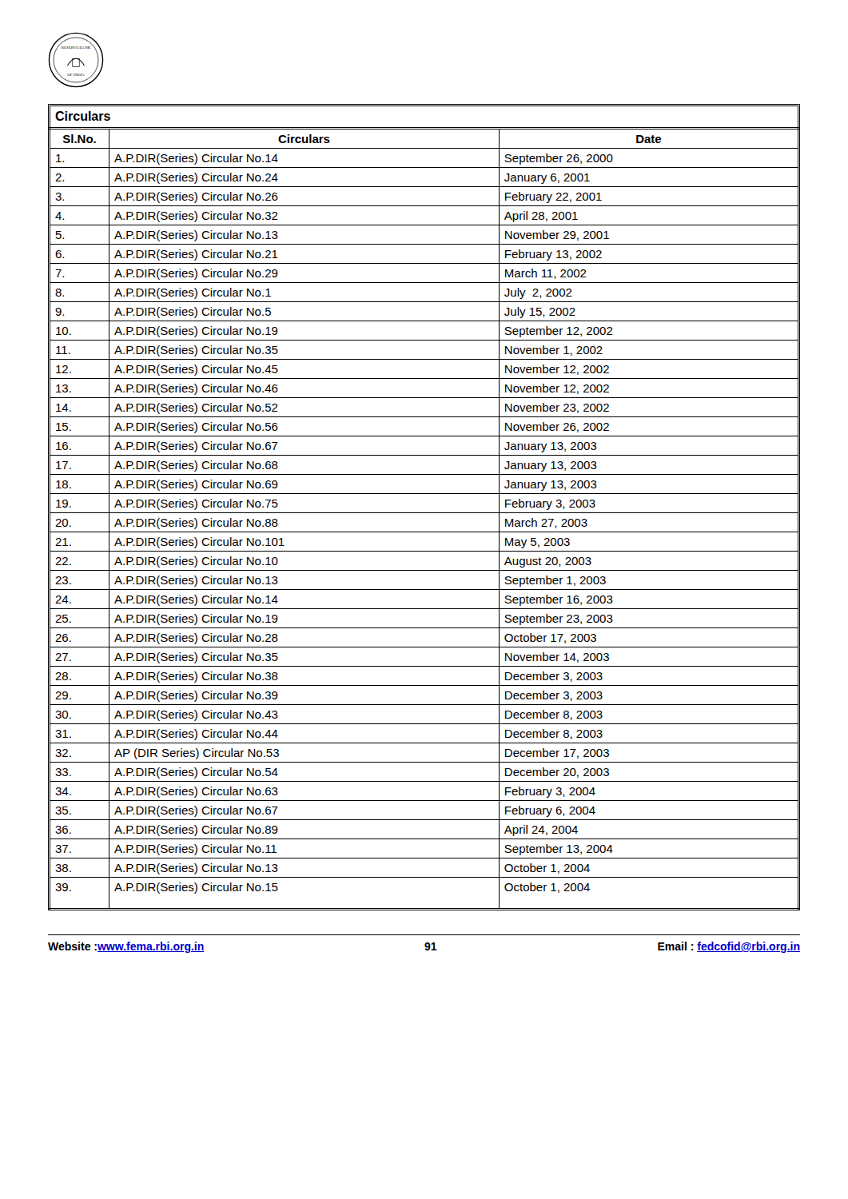Circulars
| Sl.No. | Circulars | Date |
| --- | --- | --- |
| 1. | A.P.DIR(Series) Circular No.14 | September 26, 2000 |
| 2. | A.P.DIR(Series) Circular No.24 | January 6, 2001 |
| 3. | A.P.DIR(Series) Circular No.26 | February 22, 2001 |
| 4. | A.P.DIR(Series) Circular No.32 | April 28, 2001 |
| 5. | A.P.DIR(Series) Circular No.13 | November 29, 2001 |
| 6. | A.P.DIR(Series) Circular No.21 | February 13, 2002 |
| 7. | A.P.DIR(Series) Circular No.29 | March 11, 2002 |
| 8. | A.P.DIR(Series) Circular No.1 | July 2, 2002 |
| 9. | A.P.DIR(Series) Circular No.5 | July 15, 2002 |
| 10. | A.P.DIR(Series) Circular No.19 | September 12, 2002 |
| 11. | A.P.DIR(Series) Circular No.35 | November 1, 2002 |
| 12. | A.P.DIR(Series) Circular No.45 | November 12, 2002 |
| 13. | A.P.DIR(Series) Circular No.46 | November 12, 2002 |
| 14. | A.P.DIR(Series) Circular No.52 | November 23, 2002 |
| 15. | A.P.DIR(Series) Circular No.56 | November 26, 2002 |
| 16. | A.P.DIR(Series) Circular No.67 | January 13, 2003 |
| 17. | A.P.DIR(Series) Circular No.68 | January 13, 2003 |
| 18. | A.P.DIR(Series) Circular No.69 | January 13, 2003 |
| 19. | A.P.DIR(Series) Circular No.75 | February 3, 2003 |
| 20. | A.P.DIR(Series) Circular No.88 | March 27, 2003 |
| 21. | A.P.DIR(Series) Circular No.101 | May 5, 2003 |
| 22. | A.P.DIR(Series) Circular No.10 | August 20, 2003 |
| 23. | A.P.DIR(Series) Circular No.13 | September 1, 2003 |
| 24. | A.P.DIR(Series) Circular No.14 | September 16, 2003 |
| 25. | A.P.DIR(Series) Circular No.19 | September 23, 2003 |
| 26. | A.P.DIR(Series) Circular No.28 | October 17, 2003 |
| 27. | A.P.DIR(Series) Circular No.35 | November 14, 2003 |
| 28. | A.P.DIR(Series) Circular No.38 | December 3, 2003 |
| 29. | A.P.DIR(Series) Circular No.39 | December 3, 2003 |
| 30. | A.P.DIR(Series) Circular No.43 | December 8, 2003 |
| 31. | A.P.DIR(Series) Circular No.44 | December 8, 2003 |
| 32. | AP (DIR Series) Circular No.53 | December 17, 2003 |
| 33. | A.P.DIR(Series) Circular No.54 | December 20, 2003 |
| 34. | A.P.DIR(Series) Circular No.63 | February 3, 2004 |
| 35. | A.P.DIR(Series) Circular No.67 | February 6, 2004 |
| 36. | A.P.DIR(Series) Circular No.89 | April 24, 2004 |
| 37. | A.P.DIR(Series) Circular No.11 | September 13, 2004 |
| 38. | A.P.DIR(Series) Circular No.13 | October 1, 2004 |
| 39. | A.P.DIR(Series) Circular No.15 | October 1, 2004 |
Website :www.fema.rbi.org.in 91 Email : fedcofid@rbi.org.in